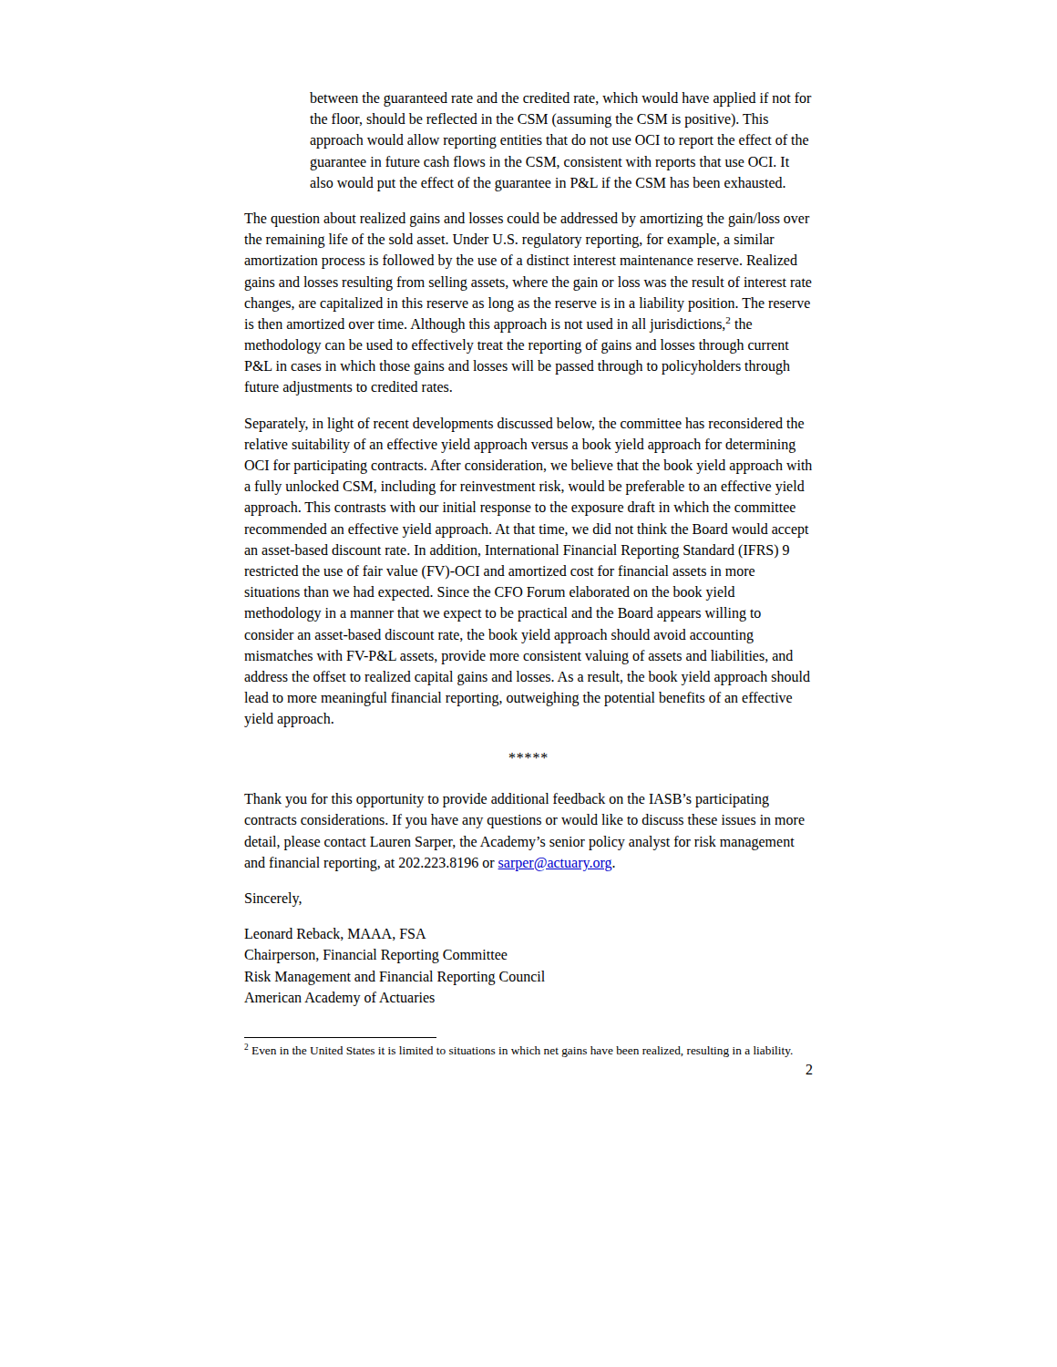between the guaranteed rate and the credited rate, which would have applied if not for the floor, should be reflected in the CSM (assuming the CSM is positive). This approach would allow reporting entities that do not use OCI to report the effect of the guarantee in future cash flows in the CSM, consistent with reports that use OCI. It also would put the effect of the guarantee in P&L if the CSM has been exhausted.
The question about realized gains and losses could be addressed by amortizing the gain/loss over the remaining life of the sold asset. Under U.S. regulatory reporting, for example, a similar amortization process is followed by the use of a distinct interest maintenance reserve. Realized gains and losses resulting from selling assets, where the gain or loss was the result of interest rate changes, are capitalized in this reserve as long as the reserve is in a liability position. The reserve is then amortized over time. Although this approach is not used in all jurisdictions,2 the methodology can be used to effectively treat the reporting of gains and losses through current P&L in cases in which those gains and losses will be passed through to policyholders through future adjustments to credited rates.
Separately, in light of recent developments discussed below, the committee has reconsidered the relative suitability of an effective yield approach versus a book yield approach for determining OCI for participating contracts. After consideration, we believe that the book yield approach with a fully unlocked CSM, including for reinvestment risk, would be preferable to an effective yield approach. This contrasts with our initial response to the exposure draft in which the committee recommended an effective yield approach. At that time, we did not think the Board would accept an asset-based discount rate. In addition, International Financial Reporting Standard (IFRS) 9 restricted the use of fair value (FV)-OCI and amortized cost for financial assets in more situations than we had expected. Since the CFO Forum elaborated on the book yield methodology in a manner that we expect to be practical and the Board appears willing to consider an asset-based discount rate, the book yield approach should avoid accounting mismatches with FV-P&L assets, provide more consistent valuing of assets and liabilities, and address the offset to realized capital gains and losses. As a result, the book yield approach should lead to more meaningful financial reporting, outweighing the potential benefits of an effective yield approach.
*****
Thank you for this opportunity to provide additional feedback on the IASB’s participating contracts considerations. If you have any questions or would like to discuss these issues in more detail, please contact Lauren Sarper, the Academy’s senior policy analyst for risk management and financial reporting, at 202.223.8196 or sarper@actuary.org.
Sincerely,
Leonard Reback, MAAA, FSA
Chairperson, Financial Reporting Committee
Risk Management and Financial Reporting Council
American Academy of Actuaries
2 Even in the United States it is limited to situations in which net gains have been realized, resulting in a liability.
2